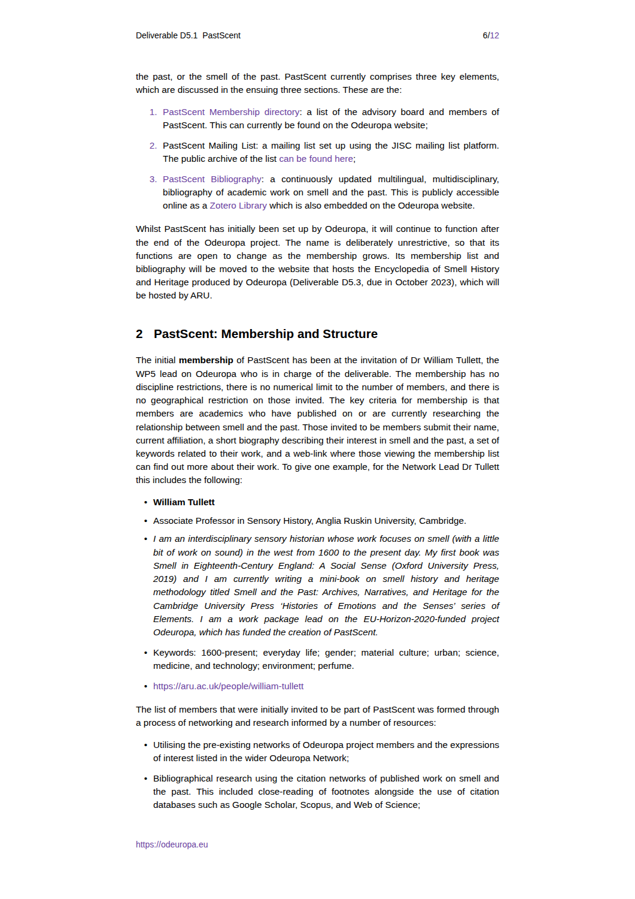Deliverable D5.1 PastScent
6/12
the past, or the smell of the past. PastScent currently comprises three key elements, which are discussed in the ensuing three sections. These are the:
PastScent Membership directory: a list of the advisory board and members of PastScent. This can currently be found on the Odeuropa website;
PastScent Mailing List: a mailing list set up using the JISC mailing list platform. The public archive of the list can be found here;
PastScent Bibliography: a continuously updated multilingual, multidisciplinary, bibliography of academic work on smell and the past. This is publicly accessible online as a Zotero Library which is also embedded on the Odeuropa website.
Whilst PastScent has initially been set up by Odeuropa, it will continue to function after the end of the Odeuropa project. The name is deliberately unrestrictive, so that its functions are open to change as the membership grows. Its membership list and bibliography will be moved to the website that hosts the Encyclopedia of Smell History and Heritage produced by Odeuropa (Deliverable D5.3, due in October 2023), which will be hosted by ARU.
2 PastScent: Membership and Structure
The initial membership of PastScent has been at the invitation of Dr William Tullett, the WP5 lead on Odeuropa who is in charge of the deliverable. The membership has no discipline restrictions, there is no numerical limit to the number of members, and there is no geographical restriction on those invited. The key criteria for membership is that members are academics who have published on or are currently researching the relationship between smell and the past. Those invited to be members submit their name, current affiliation, a short biography describing their interest in smell and the past, a set of keywords related to their work, and a web-link where those viewing the membership list can find out more about their work. To give one example, for the Network Lead Dr Tullett this includes the following:
William Tullett
Associate Professor in Sensory History, Anglia Ruskin University, Cambridge.
I am an interdisciplinary sensory historian whose work focuses on smell (with a little bit of work on sound) in the west from 1600 to the present day. My first book was Smell in Eighteenth-Century England: A Social Sense (Oxford University Press, 2019) and I am currently writing a mini-book on smell history and heritage methodology titled Smell and the Past: Archives, Narratives, and Heritage for the Cambridge University Press ‘Histories of Emotions and the Senses’ series of Elements. I am a work package lead on the EU-Horizon-2020-funded project Odeuropa, which has funded the creation of PastScent.
Keywords: 1600-present; everyday life; gender; material culture; urban; science, medicine, and technology; environment; perfume.
https://aru.ac.uk/people/william-tullett
The list of members that were initially invited to be part of PastScent was formed through a process of networking and research informed by a number of resources:
Utilising the pre-existing networks of Odeuropa project members and the expressions of interest listed in the wider Odeuropa Network;
Bibliographical research using the citation networks of published work on smell and the past. This included close-reading of footnotes alongside the use of citation databases such as Google Scholar, Scopus, and Web of Science;
https://odeuropa.eu